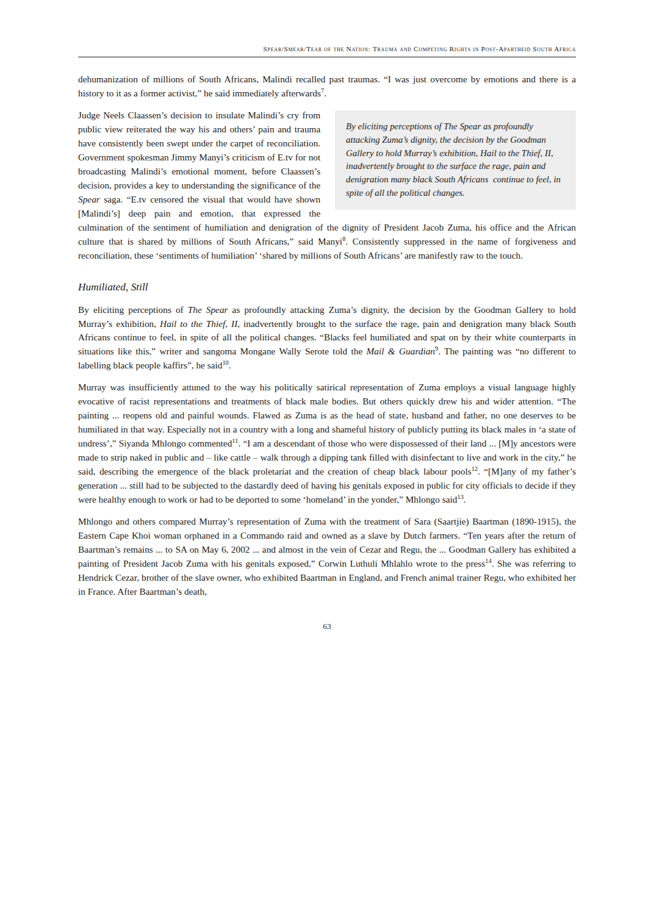Spear/Smear/Tear of the Nation: Trauma and Competing Rights in Post-Apartheid South Africa
dehumanization of millions of South Africans, Malindi recalled past traumas. “I was just overcome by emotions and there is a history to it as a former activist,” he said immediately afterwards7.
By eliciting perceptions of The Spear as profoundly attacking Zuma’s dignity, the decision by the Goodman Gallery to hold Murray’s exhibition, Hail to the Thief, II, inadvertently brought to the surface the rage, pain and denigration many black South Africans continue to feel, in spite of all the political changes.
Judge Neels Claassen’s decision to insulate Malindi’s cry from public view reiterated the way his and others’ pain and trauma have consistently been swept under the carpet of reconciliation. Government spokesman Jimmy Manyi’s criticism of E.tv for not broadcasting Malindi’s emotional moment, before Claassen’s decision, provides a key to understanding the significance of the Spear saga. “E.tv censored the visual that would have shown [Malindi’s] deep pain and emotion, that expressed the culmination of the sentiment of humiliation and denigration of the dignity of President Jacob Zuma, his office and the African culture that is shared by millions of South Africans,” said Manyi8. Consistently suppressed in the name of forgiveness and reconciliation, these ‘sentiments of humiliation’ ‘shared by millions of South Africans’ are manifestly raw to the touch.
Humiliated, Still
By eliciting perceptions of The Spear as profoundly attacking Zuma’s dignity, the decision by the Goodman Gallery to hold Murray’s exhibition, Hail to the Thief, II, inadvertently brought to the surface the rage, pain and denigration many black South Africans continue to feel, in spite of all the political changes. “Blacks feel humiliated and spat on by their white counterparts in situations like this,” writer and sangoma Mongane Wally Serote told the Mail & Guardian9. The painting was “no different to labelling black people kaffirs”, he said10.
Murray was insufficiently attuned to the way his politically satirical representation of Zuma employs a visual language highly evocative of racist representations and treatments of black male bodies. But others quickly drew his and wider attention. “The painting ... reopens old and painful wounds. Flawed as Zuma is as the head of state, husband and father, no one deserves to be humiliated in that way. Especially not in a country with a long and shameful history of publicly putting its black males in ‘a state of undress’,” Siyanda Mhlongo commented11. “I am a descendant of those who were dispossessed of their land ... [M]y ancestors were made to strip naked in public and – like cattle – walk through a dipping tank filled with disinfectant to live and work in the city,” he said, describing the emergence of the black proletariat and the creation of cheap black labour pools12. “[M]any of my father’s generation ... still had to be subjected to the dastardly deed of having his genitals exposed in public for city officials to decide if they were healthy enough to work or had to be deported to some ‘homeland’ in the yonder,” Mhlongo said13.
Mhlongo and others compared Murray’s representation of Zuma with the treatment of Sara (Saartjie) Baartman (1890-1915), the Eastern Cape Khoi woman orphaned in a Commando raid and owned as a slave by Dutch farmers. “Ten years after the return of Baartman’s remains ... to SA on May 6, 2002 ... and almost in the vein of Cezar and Regu, the ... Goodman Gallery has exhibited a painting of President Jacob Zuma with his genitals exposed,” Corwin Luthuli Mhlahlo wrote to the press14. She was referring to Hendrick Cezar, brother of the slave owner, who exhibited Baartman in England, and French animal trainer Regu, who exhibited her in France. After Baartman’s death,
63